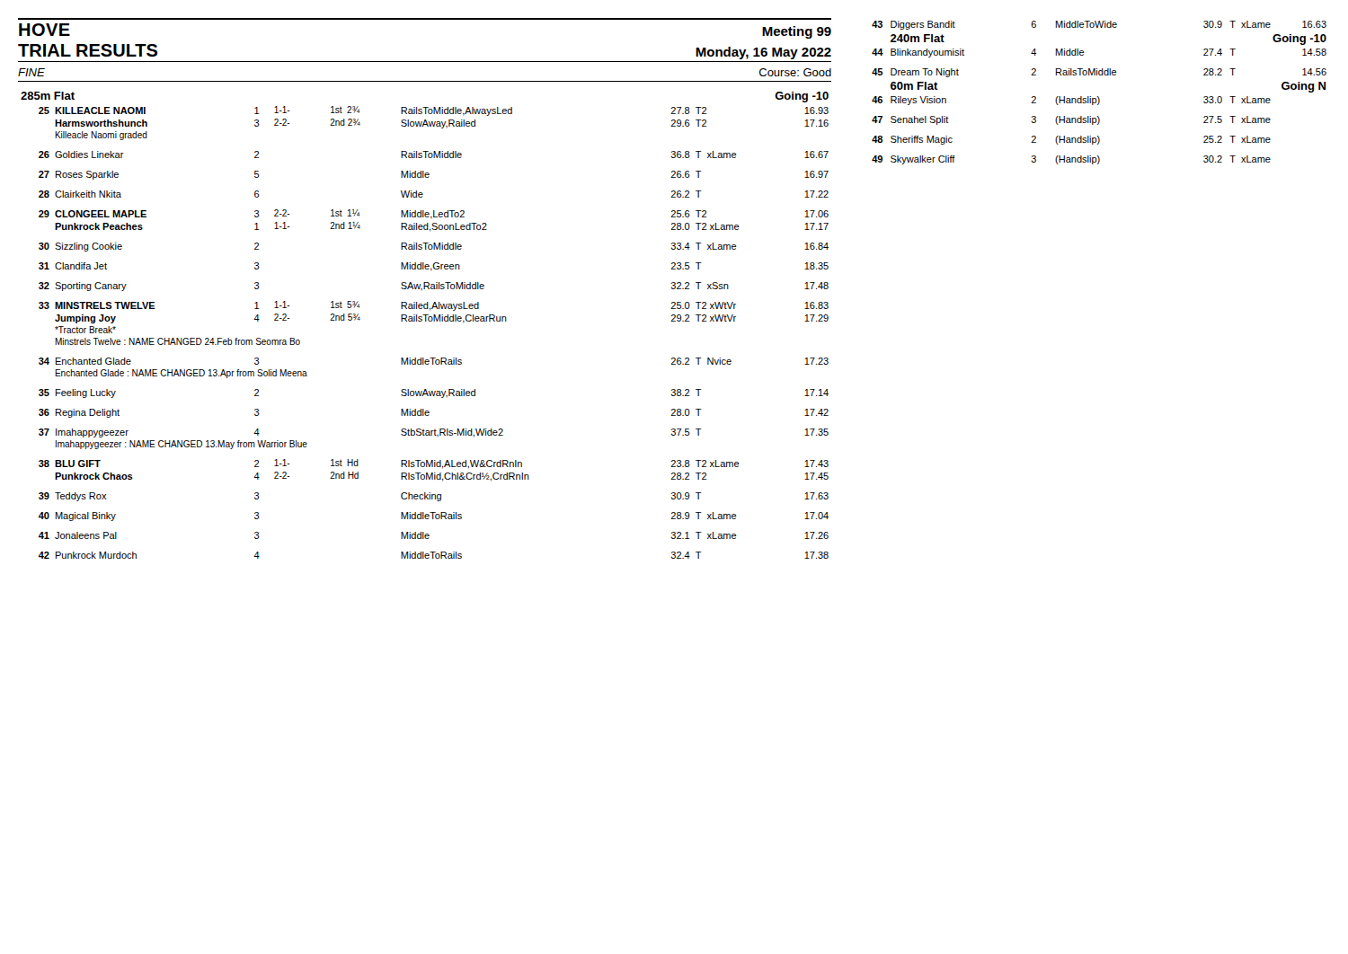HOVE Meeting 99
TRIAL RESULTS Monday, 16 May 2022
FINE Course: Good
| 285m Flat | Going -10 |
| 25 | KILLEACLE NAOMI | 1 | 1-1- | 1st 2¾ | RailsToMiddle,AlwaysLed | 27.8 | T2 | 16.93 |
| | Harmsworthshunch | 3 | 2-2- | 2nd 2¾ | SlowAway,Railed | 29.6 | T2 | 17.16 |
| | Killeacle Naomi graded |
| 26 | Goldies Linekar | 2 | | | RailsToMiddle | 36.8 | T xLame | 16.67 |
| 27 | Roses Sparkle | 5 | | | Middle | 26.6 | T | 16.97 |
| 28 | Clairkeith Nkita | 6 | | | Wide | 26.2 | T | 17.22 |
| 29 | CLONGEEL MAPLE | 3 | 2-2- | 1st 1¼ | Middle,LedTo2 | 25.6 | T2 | 17.06 |
| | Punkrock Peaches | 1 | 1-1- | 2nd 1¼ | Railed,SoonLedTo2 | 28.0 | T2 xLame | 17.17 |
| 30 | Sizzling Cookie | 2 | | | RailsToMiddle | 33.4 | T xLame | 16.84 |
| 31 | Clandifa Jet | 3 | | | Middle,Green | 23.5 | T | 18.35 |
| 32 | Sporting Canary | 3 | | | SAw,RailsToMiddle | 32.2 | T xSsn | 17.48 |
| 33 | MINSTRELS TWELVE | 1 | 1-1- | 1st 5¾ | Railed,AlwaysLed | 25.0 | T2 xWtVr | 16.83 |
| | Jumping Joy | 4 | 2-2- | 2nd 5¾ | RailsToMiddle,ClearRun | 29.2 | T2 xWtVr | 17.29 |
| | *Tractor Break* |
| | Minstrels Twelve : NAME CHANGED 24.Feb from Seomra Bo |
| 34 | Enchanted Glade | 3 | | | MiddleToRails | 26.2 | T Nvice | 17.23 |
| | Enchanted Glade : NAME CHANGED 13.Apr from Solid Meena |
| 35 | Feeling Lucky | 2 | | | SlowAway,Railed | 38.2 | T | 17.14 |
| 36 | Regina Delight | 3 | | | Middle | 28.0 | T | 17.42 |
| 37 | Imahappygeezer | 4 | | | StbStart,Rls-Mid,Wide2 | 37.5 | T | 17.35 |
| | Imahappygeezer : NAME CHANGED 13.May from Warrior Blue |
| 38 | BLU GIFT | 2 | 1-1- | 1st Hd | RlsToMid,ALed,W&CrdRnIn | 23.8 | T2 xLame | 17.43 |
| | Punkrock Chaos | 4 | 2-2- | 2nd Hd | RlsToMid,Chl&Crd½,CrdRnIn | 28.2 | T2 | 17.45 |
| 39 | Teddys Rox | 3 | | | Checking | 30.9 | T | 17.63 |
| 40 | Magical Binky | 3 | | | MiddleToRails | 28.9 | T xLame | 17.04 |
| 41 | Jonaleens Pal | 3 | | | Middle | 32.1 | T xLame | 17.26 |
| 42 | Punkrock Murdoch | 4 | | | MiddleToRails | 32.4 | T | 17.38 |
| 43 | Diggers Bandit | 6 | MiddleToWide | 30.9 | T xLame | 16.63 |
| | 240m Flat | Going -10 |
| 44 | Blinkandyoumisit | 4 | Middle | 27.4 | T | 14.58 |
| 45 | Dream To Night | 2 | RailsToMiddle | 28.2 | T | 14.56 |
| | 60m Flat | Going N |
| 46 | Rileys Vision | 2 | (Handslip) | 33.0 | T xLame | |
| 47 | Senahel Split | 3 | (Handslip) | 27.5 | T xLame | |
| 48 | Sheriffs Magic | 2 | (Handslip) | 25.2 | T xLame | |
| 49 | Skywalker Cliff | 3 | (Handslip) | 30.2 | T xLame | |